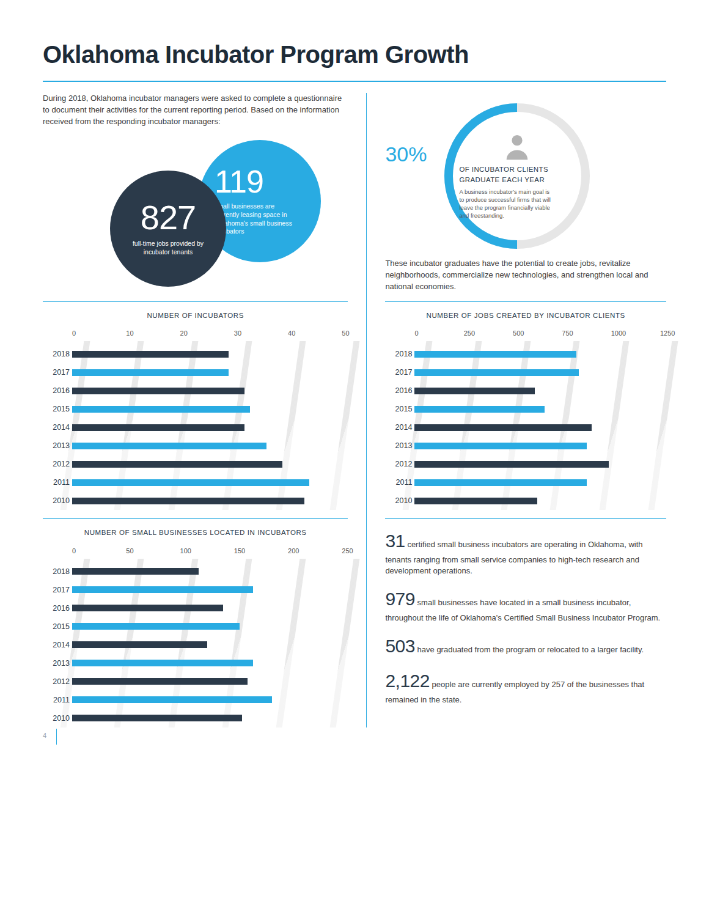Oklahoma Incubator Program Growth
During 2018, Oklahoma incubator managers were asked to complete a questionnaire to document their activities for the current reporting period. Based on the information received from the responding incubator managers:
119
small businesses are currently leasing space in Oklahoma's small business incubators
827
full-time jobs provided by incubator tenants
Number of Incubators
01020304050
2018
2017
2016
2015
2014
2013
2012
2011
2010
Number of Small Businesses Located in Incubators
050100150200250
2018
2017
2016
2015
2014
2013
2012
2011
2010
30%
Of Incubator Clients
Graduate Each Year
A business incubator's main goal is to produce successful firms that will leave the program financially viable and freestanding.
These incubator graduates have the potential to create jobs, revitalize neighborhoods, commercialize new technologies, and strengthen local and national economies.
Number of Jobs Created by Incubator Clients
025050075010001250
2018
2017
2016
2015
2014
2013
2012
2011
2010
31
certified small business incubators are operating in Oklahoma, with tenants ranging from small service companies to high-tech research and development operations.
979
small businesses have located in a small business incubator, throughout the life of Oklahoma's Certified Small Business Incubator Program.
503
have graduated from the program or relocated to a larger facility.
2,122
people are currently employed by 257 of the businesses that remained in the state.
4